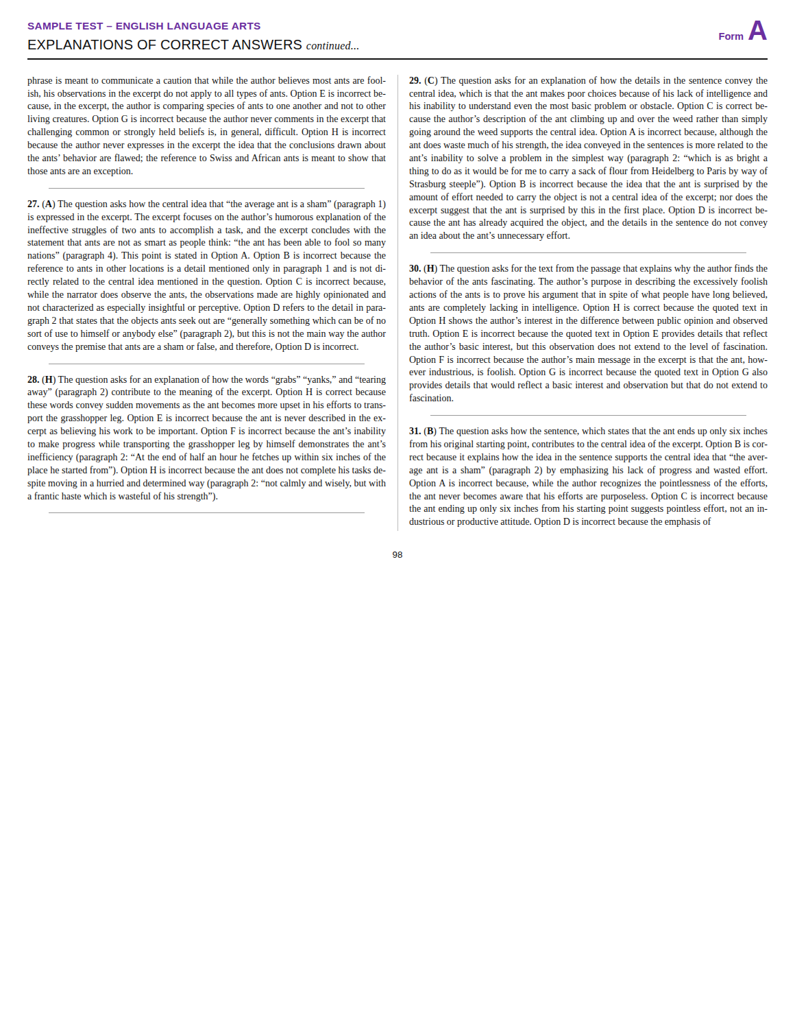Sample Test – English Language Arts
EXPLANATIONS OF CORRECT ANSWERS continued...
Form A
phrase is meant to communicate a caution that while the author believes most ants are foolish, his observations in the excerpt do not apply to all types of ants. Option E is incorrect because, in the excerpt, the author is comparing species of ants to one another and not to other living creatures. Option G is incorrect because the author never comments in the excerpt that challenging common or strongly held beliefs is, in general, difficult. Option H is incorrect because the author never expresses in the excerpt the idea that the conclusions drawn about the ants’ behavior are flawed; the reference to Swiss and African ants is meant to show that those ants are an exception.
27. (A) The question asks how the central idea that “the average ant is a sham” (paragraph 1) is expressed in the excerpt. The excerpt focuses on the author’s humorous explanation of the ineffective struggles of two ants to accomplish a task, and the excerpt concludes with the statement that ants are not as smart as people think: “the ant has been able to fool so many nations” (paragraph 4). This point is stated in Option A. Option B is incorrect because the reference to ants in other locations is a detail mentioned only in paragraph 1 and is not directly related to the central idea mentioned in the question. Option C is incorrect because, while the narrator does observe the ants, the observations made are highly opinionated and not characterized as especially insightful or perceptive. Option D refers to the detail in paragraph 2 that states that the objects ants seek out are “generally something which can be of no sort of use to himself or anybody else” (paragraph 2), but this is not the main way the author conveys the premise that ants are a sham or false, and therefore, Option D is incorrect.
28. (H) The question asks for an explanation of how the words “grabs” “yanks,” and “tearing away” (paragraph 2) contribute to the meaning of the excerpt. Option H is correct because these words convey sudden movements as the ant becomes more upset in his efforts to transport the grasshopper leg. Option E is incorrect because the ant is never described in the excerpt as believing his work to be important. Option F is incorrect because the ant’s inability to make progress while transporting the grasshopper leg by himself demonstrates the ant’s inefficiency (paragraph 2: “At the end of half an hour he fetches up within six inches of the place he started from”). Option H is incorrect because the ant does not complete his tasks despite moving in a hurried and determined way (paragraph 2: “not calmly and wisely, but with a frantic haste which is wasteful of his strength”).
29. (C) The question asks for an explanation of how the details in the sentence convey the central idea, which is that the ant makes poor choices because of his lack of intelligence and his inability to understand even the most basic problem or obstacle. Option C is correct because the author’s description of the ant climbing up and over the weed rather than simply going around the weed supports the central idea. Option A is incorrect because, although the ant does waste much of his strength, the idea conveyed in the sentences is more related to the ant’s inability to solve a problem in the simplest way (paragraph 2: “which is as bright a thing to do as it would be for me to carry a sack of flour from Heidelberg to Paris by way of Strasburg steeple”). Option B is incorrect because the idea that the ant is surprised by the amount of effort needed to carry the object is not a central idea of the excerpt; nor does the excerpt suggest that the ant is surprised by this in the first place. Option D is incorrect because the ant has already acquired the object, and the details in the sentence do not convey an idea about the ant’s unnecessary effort.
30. (H) The question asks for the text from the passage that explains why the author finds the behavior of the ants fascinating. The author’s purpose in describing the excessively foolish actions of the ants is to prove his argument that in spite of what people have long believed, ants are completely lacking in intelligence. Option H is correct because the quoted text in Option H shows the author’s interest in the difference between public opinion and observed truth. Option E is incorrect because the quoted text in Option E provides details that reflect the author’s basic interest, but this observation does not extend to the level of fascination. Option F is incorrect because the author’s main message in the excerpt is that the ant, however industrious, is foolish. Option G is incorrect because the quoted text in Option G also provides details that would reflect a basic interest and observation but that do not extend to fascination.
31. (B) The question asks how the sentence, which states that the ant ends up only six inches from his original starting point, contributes to the central idea of the excerpt. Option B is correct because it explains how the idea in the sentence supports the central idea that “the average ant is a sham” (paragraph 2) by emphasizing his lack of progress and wasted effort. Option A is incorrect because, while the author recognizes the pointlessness of the efforts, the ant never becomes aware that his efforts are purposeless. Option C is incorrect because the ant ending up only six inches from his starting point suggests pointless effort, not an industrious or productive attitude. Option D is incorrect because the emphasis of
98